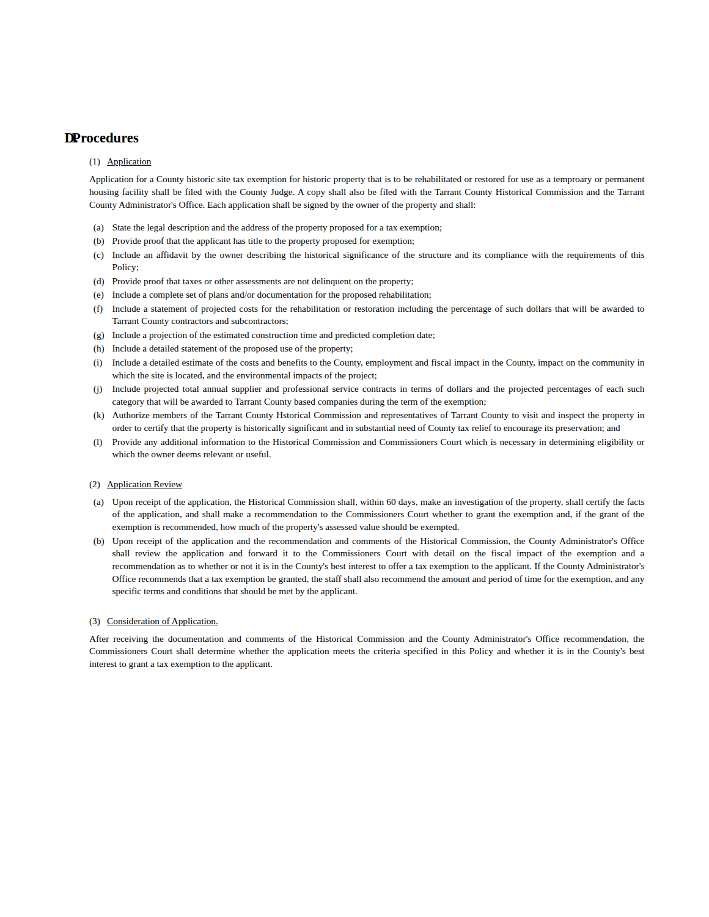D. Procedures
(1) Application
Application for a County historic site tax exemption for historic property that is to be rehabilitated or restored for use as a temproary or permanent housing facility shall be filed with the County Judge. A copy shall also be filed with the Tarrant County Historical Commission and the Tarrant County Administrator's Office. Each application shall be signed by the owner of the property and shall:
(a) State the legal description and the address of the property proposed for a tax exemption;
(b) Provide proof that the applicant has title to the property proposed for exemption;
(c) Include an affidavit by the owner describing the historical significance of the structure and its compliance with the requirements of this Policy;
(d) Provide proof that taxes or other assessments are not delinquent on the property;
(e) Include a complete set of plans and/or documentation for the proposed rehabilitation;
(f) Include a statement of projected costs for the rehabilitation or restoration including the percentage of such dollars that will be awarded to Tarrant County contractors and subcontractors;
(g) Include a projection of the estimated construction time and predicted completion date;
(h) Include a detailed statement of the proposed use of the property;
(i) Include a detailed estimate of the costs and benefits to the County, employment and fiscal impact in the County, impact on the community in which the site is located, and the environmental impacts of the project;
(j) Include projected total annual supplier and professional service contracts in terms of dollars and the projected percentages of each such category that will be awarded to Tarrant County based companies during the term of the exemption;
(k) Authorize members of the Tarrant County Hstorical Commission and representatives of Tarrant County to visit and inspect the property in order to certify that the property is historically significant and in substantial need of County tax relief to encourage its preservation; and
(l) Provide any additional information to the Historical Commission and Commissioners Court which is necessary in determining eligibility or which the owner deems relevant or useful.
(2) Application Review
(a) Upon receipt of the application, the Historical Commission shall, within 60 days, make an investigation of the property, shall certify the facts of the application, and shall make a recommendation to the Commissioners Court whether to grant the exemption and, if the grant of the exemption is recommended, how much of the property's assessed value should be exempted.
(b) Upon receipt of the application and the recommendation and comments of the Historical Commission, the County Administrator's Office shall review the application and forward it to the Commissioners Court with detail on the fiscal impact of the exemption and a recommendation as to whether or not it is in the County's best interest to offer a tax exemption to the applicant. If the County Administrator's Office recommends that a tax exemption be granted, the staff shall also recommend the amount and period of time for the exemption, and any specific terms and conditions that should be met by the applicant.
(3) Consideration of Application.
After receiving the documentation and comments of the Historical Commission and the County Administrator's Office recommendation, the Commissioners Court shall determine whether the application meets the criteria specified in this Policy and whether it is in the County's best interest to grant a tax exemption to the applicant.